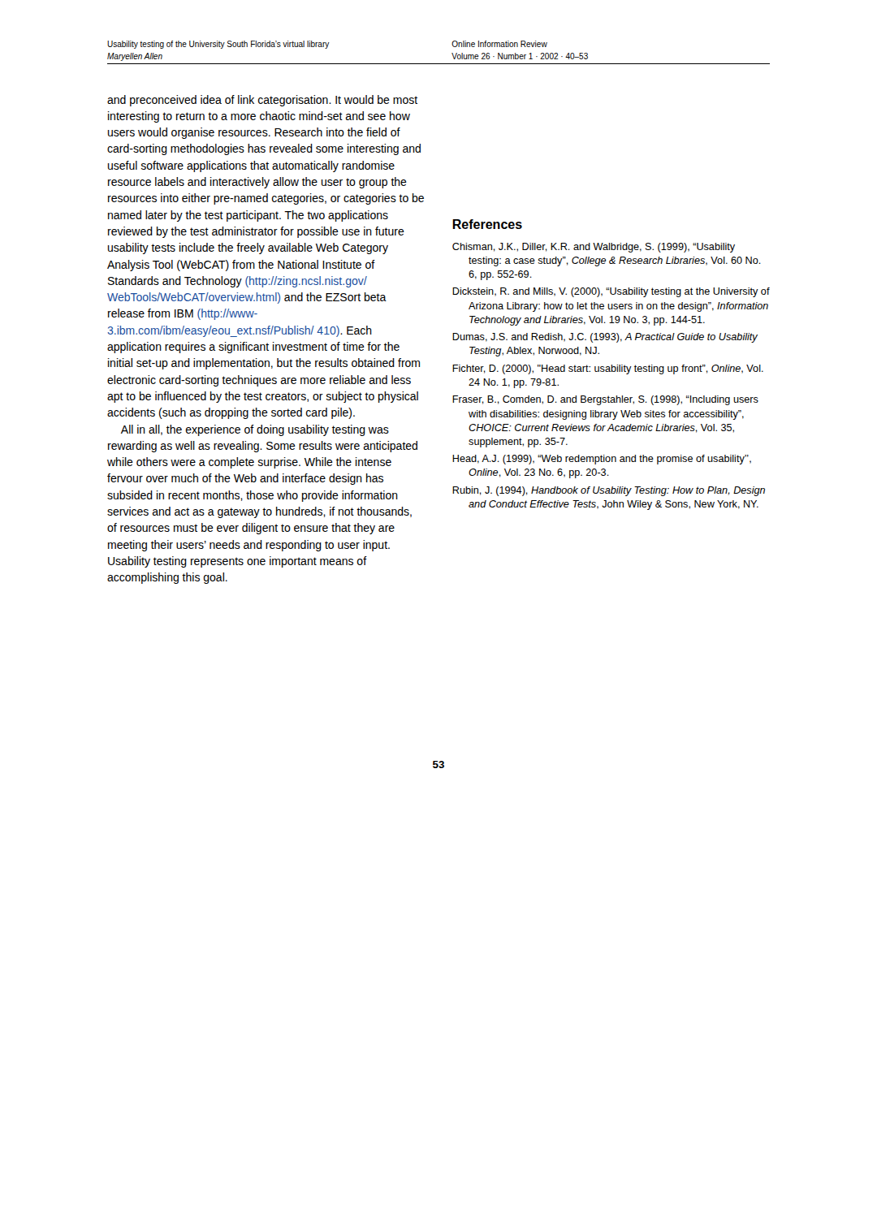Usability testing of the University South Florida’s virtual library Maryellen Allen
Online Information Review Volume 26 · Number 1 · 2002 · 40–53
and preconceived idea of link categorisation. It would be most interesting to return to a more chaotic mind-set and see how users would organise resources. Research into the field of card-sorting methodologies has revealed some interesting and useful software applications that automatically randomise resource labels and interactively allow the user to group the resources into either pre-named categories, or categories to be named later by the test participant. The two applications reviewed by the test administrator for possible use in future usability tests include the freely available Web Category Analysis Tool (WebCAT) from the National Institute of Standards and Technology (http://zing.ncsl.nist.gov/ WebTools/WebCAT/overview.html) and the EZSort beta release from IBM (http://www-3.ibm.com/ibm/easy/eou_ext.nsf/Publish/ 410). Each application requires a significant investment of time for the initial set-up and implementation, but the results obtained from electronic card-sorting techniques are more reliable and less apt to be influenced by the test creators, or subject to physical accidents (such as dropping the sorted card pile).
All in all, the experience of doing usability testing was rewarding as well as revealing. Some results were anticipated while others were a complete surprise. While the intense fervour over much of the Web and interface design has subsided in recent months, those who provide information services and act as a gateway to hundreds, if not thousands, of resources must be ever diligent to ensure that they are meeting their users’ needs and responding to user input. Usability testing represents one important means of accomplishing this goal.
References
Chisman, J.K., Diller, K.R. and Walbridge, S. (1999), “Usability testing: a case study”, College & Research Libraries, Vol. 60 No. 6, pp. 552-69.
Dickstein, R. and Mills, V. (2000), “Usability testing at the University of Arizona Library: how to let the users in on the design”, Information Technology and Libraries, Vol. 19 No. 3, pp. 144-51.
Dumas, J.S. and Redish, J.C. (1993), A Practical Guide to Usability Testing, Ablex, Norwood, NJ.
Fichter, D. (2000), "Head start: usability testing up front”, Online, Vol. 24 No. 1, pp. 79-81.
Fraser, B., Comden, D. and Bergstahler, S. (1998), “Including users with disabilities: designing library Web sites for accessibility”, CHOICE: Current Reviews for Academic Libraries, Vol. 35, supplement, pp. 35-7.
Head, A.J. (1999), “Web redemption and the promise of usability’’, Online, Vol. 23 No. 6, pp. 20-3.
Rubin, J. (1994), Handbook of Usability Testing: How to Plan, Design and Conduct Effective Tests, John Wiley & Sons, New York, NY.
53